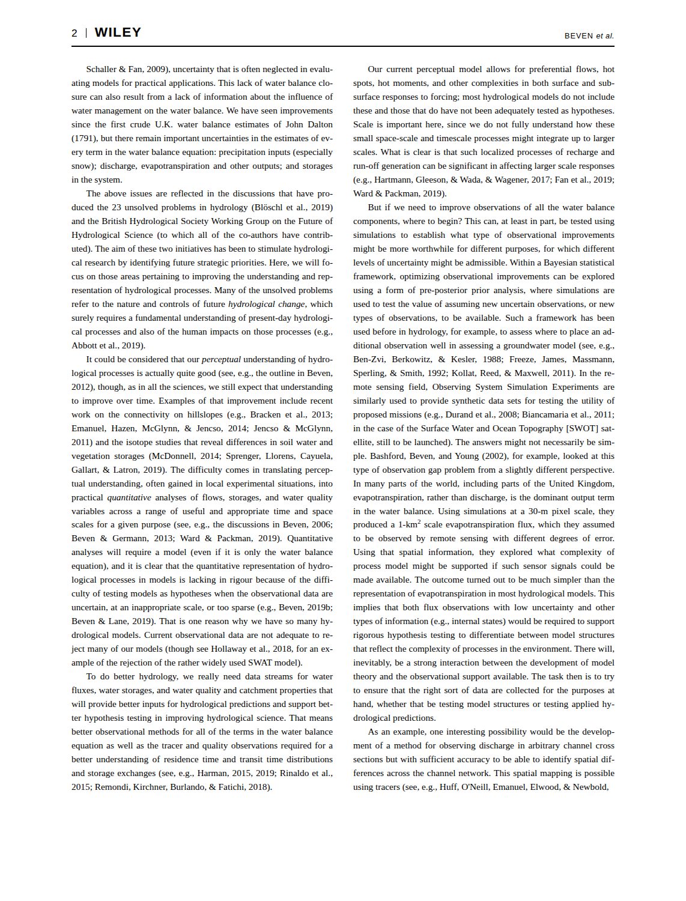2 Wiley
Beven et al.
Schaller & Fan, 2009), uncertainty that is often neglected in evaluating models for practical applications. This lack of water balance closure can also result from a lack of information about the influence of water management on the water balance. We have seen improvements since the first crude U.K. water balance estimates of John Dalton (1791), but there remain important uncertainties in the estimates of every term in the water balance equation: precipitation inputs (especially snow); discharge, evapotranspiration and other outputs; and storages in the system.
The above issues are reflected in the discussions that have produced the 23 unsolved problems in hydrology (Blöschl et al., 2019) and the British Hydrological Society Working Group on the Future of Hydrological Science (to which all of the co-authors have contributed). The aim of these two initiatives has been to stimulate hydrological research by identifying future strategic priorities. Here, we will focus on those areas pertaining to improving the understanding and representation of hydrological processes. Many of the unsolved problems refer to the nature and controls of future hydrological change, which surely requires a fundamental understanding of present-day hydrological processes and also of the human impacts on those processes (e.g., Abbott et al., 2019).
It could be considered that our perceptual understanding of hydrological processes is actually quite good (see, e.g., the outline in Beven, 2012), though, as in all the sciences, we still expect that understanding to improve over time. Examples of that improvement include recent work on the connectivity on hillslopes (e.g., Bracken et al., 2013; Emanuel, Hazen, McGlynn, & Jencso, 2014; Jencso & McGlynn, 2011) and the isotope studies that reveal differences in soil water and vegetation storages (McDonnell, 2014; Sprenger, Llorens, Cayuela, Gallart, & Latron, 2019). The difficulty comes in translating perceptual understanding, often gained in local experimental situations, into practical quantitative analyses of flows, storages, and water quality variables across a range of useful and appropriate time and space scales for a given purpose (see, e.g., the discussions in Beven, 2006; Beven & Germann, 2013; Ward & Packman, 2019). Quantitative analyses will require a model (even if it is only the water balance equation), and it is clear that the quantitative representation of hydrological processes in models is lacking in rigour because of the difficulty of testing models as hypotheses when the observational data are uncertain, at an inappropriate scale, or too sparse (e.g., Beven, 2019b; Beven & Lane, 2019). That is one reason why we have so many hydrological models. Current observational data are not adequate to reject many of our models (though see Hollaway et al., 2018, for an example of the rejection of the rather widely used SWAT model).
To do better hydrology, we really need data streams for water fluxes, water storages, and water quality and catchment properties that will provide better inputs for hydrological predictions and support better hypothesis testing in improving hydrological science. That means better observational methods for all of the terms in the water balance equation as well as the tracer and quality observations required for a better understanding of residence time and transit time distributions and storage exchanges (see, e.g., Harman, 2015, 2019; Rinaldo et al., 2015; Remondi, Kirchner, Burlando, & Fatichi, 2018).
Our current perceptual model allows for preferential flows, hot spots, hot moments, and other complexities in both surface and subsurface responses to forcing; most hydrological models do not include these and those that do have not been adequately tested as hypotheses. Scale is important here, since we do not fully understand how these small space-scale and timescale processes might integrate up to larger scales. What is clear is that such localized processes of recharge and run-off generation can be significant in affecting larger scale responses (e.g., Hartmann, Gleeson, & Wada, & Wagener, 2017; Fan et al., 2019; Ward & Packman, 2019).
But if we need to improve observations of all the water balance components, where to begin? This can, at least in part, be tested using simulations to establish what type of observational improvements might be more worthwhile for different purposes, for which different levels of uncertainty might be admissible. Within a Bayesian statistical framework, optimizing observational improvements can be explored using a form of pre-posterior prior analysis, where simulations are used to test the value of assuming new uncertain observations, or new types of observations, to be available. Such a framework has been used before in hydrology, for example, to assess where to place an additional observation well in assessing a groundwater model (see, e.g., Ben-Zvi, Berkowitz, & Kesler, 1988; Freeze, James, Massmann, Sperling, & Smith, 1992; Kollat, Reed, & Maxwell, 2011). In the remote sensing field, Observing System Simulation Experiments are similarly used to provide synthetic data sets for testing the utility of proposed missions (e.g., Durand et al., 2008; Biancamaria et al., 2011; in the case of the Surface Water and Ocean Topography [SWOT] satellite, still to be launched). The answers might not necessarily be simple. Bashford, Beven, and Young (2002), for example, looked at this type of observation gap problem from a slightly different perspective. In many parts of the world, including parts of the United Kingdom, evapotranspiration, rather than discharge, is the dominant output term in the water balance. Using simulations at a 30-m pixel scale, they produced a 1-km2 scale evapotranspiration flux, which they assumed to be observed by remote sensing with different degrees of error. Using that spatial information, they explored what complexity of process model might be supported if such sensor signals could be made available. The outcome turned out to be much simpler than the representation of evapotranspiration in most hydrological models. This implies that both flux observations with low uncertainty and other types of information (e.g., internal states) would be required to support rigorous hypothesis testing to differentiate between model structures that reflect the complexity of processes in the environment. There will, inevitably, be a strong interaction between the development of model theory and the observational support available. The task then is to try to ensure that the right sort of data are collected for the purposes at hand, whether that be testing model structures or testing applied hydrological predictions.
As an example, one interesting possibility would be the development of a method for observing discharge in arbitrary channel cross sections but with sufficient accuracy to be able to identify spatial differences across the channel network. This spatial mapping is possible using tracers (see, e.g., Huff, O'Neill, Emanuel, Elwood, & Newbold,